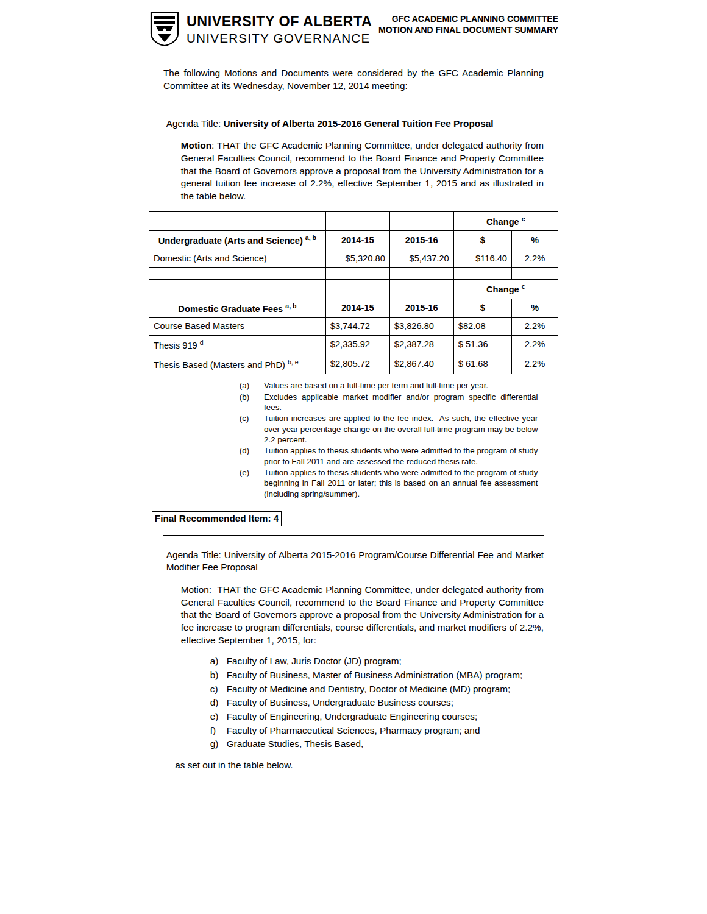UNIVERSITY OF ALBERTA
UNIVERSITY GOVERNANCE
GFC ACADEMIC PLANNING COMMITTEE
MOTION AND FINAL DOCUMENT SUMMARY
The following Motions and Documents were considered by the GFC Academic Planning Committee at its Wednesday, November 12, 2014 meeting:
Agenda Title: University of Alberta 2015-2016 General Tuition Fee Proposal
Motion: THAT the GFC Academic Planning Committee, under delegated authority from General Faculties Council, recommend to the Board Finance and Property Committee that the Board of Governors approve a proposal from the University Administration for a general tuition fee increase of 2.2%, effective September 1, 2015 and as illustrated in the table below.
| | | | Change c |
| Undergraduate (Arts and Science) a, b | 2014-15 | 2015-16 | $ | % |
| Domestic (Arts and Science) | $5,320.80 | $5,437.20 | $116.40 | 2.2% |
| | | | Change c |
| Domestic Graduate Fees a, b | 2014-15 | 2015-16 | $ | % |
| Course Based Masters | $3,744.72 | $3,826.80 | $82.08 | 2.2% |
| Thesis 919 d | $2,335.92 | $2,387.28 | $ 51.36 | 2.2% |
| Thesis Based (Masters and PhD) b, e | $2,805.72 | $2,867.40 | $ 61.68 | 2.2% |
(a) Values are based on a full-time per term and full-time per year.
(b) Excludes applicable market modifier and/or program specific differential fees.
(c) Tuition increases are applied to the fee index. As such, the effective year over year percentage change on the overall full-time program may be below 2.2 percent.
(d) Tuition applies to thesis students who were admitted to the program of study prior to Fall 2011 and are assessed the reduced thesis rate.
(e) Tuition applies to thesis students who were admitted to the program of study beginning in Fall 2011 or later; this is based on an annual fee assessment (including spring/summer).
Final Recommended Item: 4
Agenda Title: University of Alberta 2015-2016 Program/Course Differential Fee and Market Modifier Fee Proposal
Motion: THAT the GFC Academic Planning Committee, under delegated authority from General Faculties Council, recommend to the Board Finance and Property Committee that the Board of Governors approve a proposal from the University Administration for a fee increase to program differentials, course differentials, and market modifiers of 2.2%, effective September 1, 2015, for:
a) Faculty of Law, Juris Doctor (JD) program;
b) Faculty of Business, Master of Business Administration (MBA) program;
c) Faculty of Medicine and Dentistry, Doctor of Medicine (MD) program;
d) Faculty of Business, Undergraduate Business courses;
e) Faculty of Engineering, Undergraduate Engineering courses;
f) Faculty of Pharmaceutical Sciences, Pharmacy program; and
g) Graduate Studies, Thesis Based,
as set out in the table below.